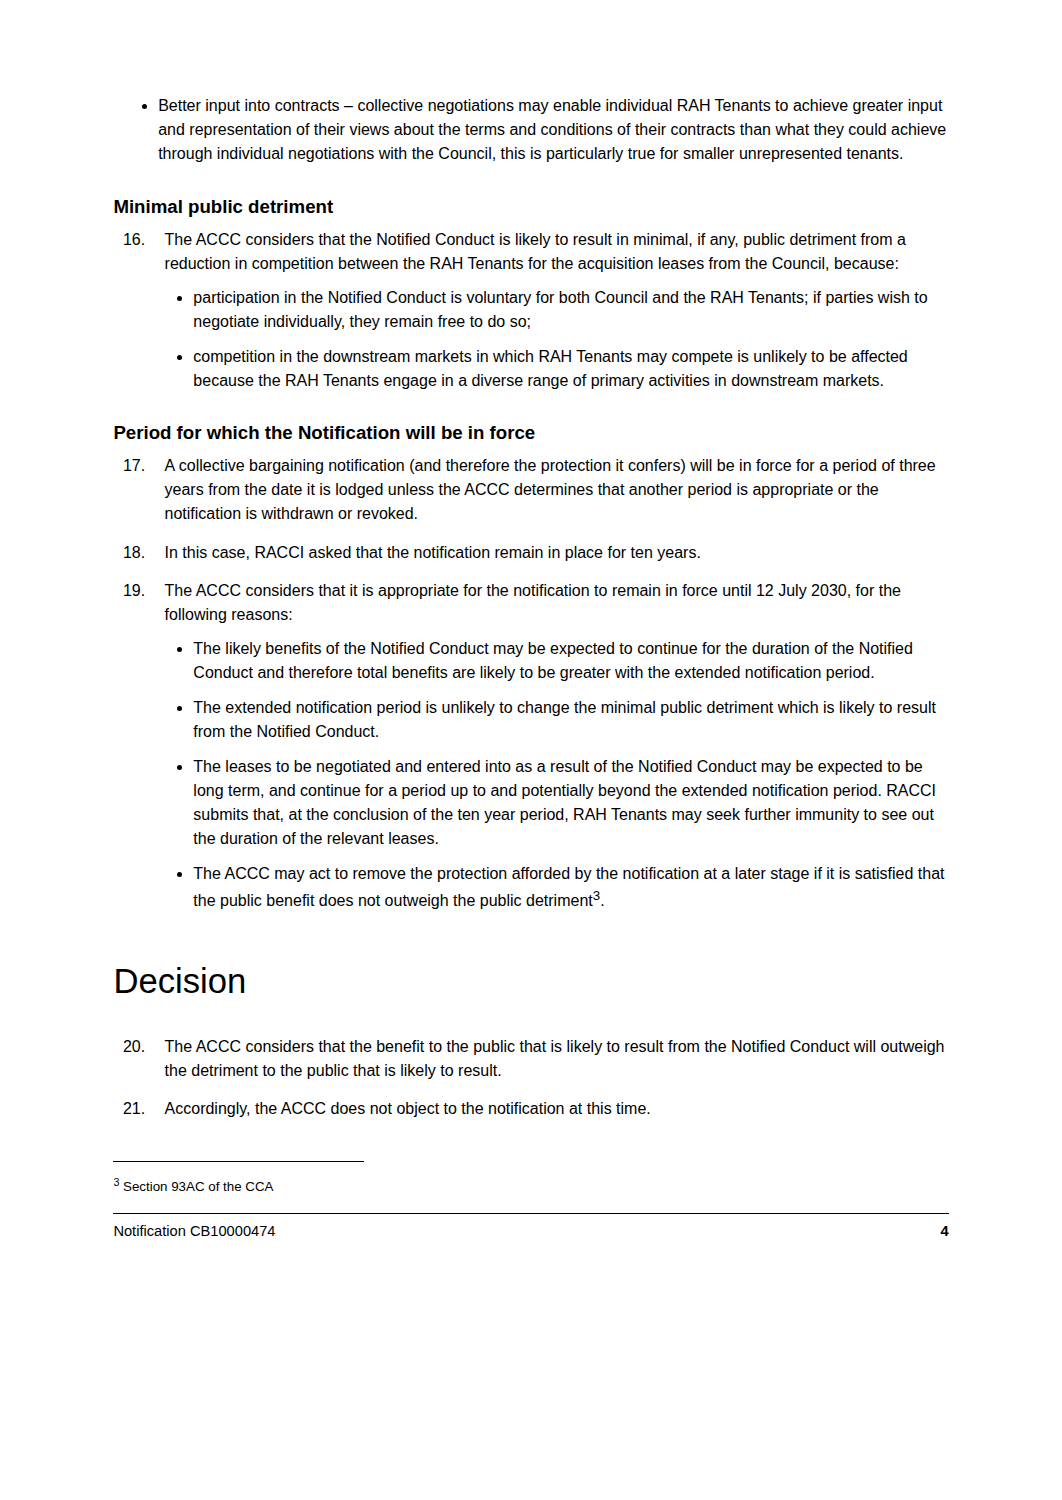Better input into contracts – collective negotiations may enable individual RAH Tenants to achieve greater input and representation of their views about the terms and conditions of their contracts than what they could achieve through individual negotiations with the Council, this is particularly true for smaller unrepresented tenants.
Minimal public detriment
The ACCC considers that the Notified Conduct is likely to result in minimal, if any, public detriment from a reduction in competition between the RAH Tenants for the acquisition leases from the Council, because:
participation in the Notified Conduct is voluntary for both Council and the RAH Tenants; if parties wish to negotiate individually, they remain free to do so;
competition in the downstream markets in which RAH Tenants may compete is unlikely to be affected because the RAH Tenants engage in a diverse range of primary activities in downstream markets.
Period for which the Notification will be in force
A collective bargaining notification (and therefore the protection it confers) will be in force for a period of three years from the date it is lodged unless the ACCC determines that another period is appropriate or the notification is withdrawn or revoked.
In this case, RACCI asked that the notification remain in place for ten years.
The ACCC considers that it is appropriate for the notification to remain in force until 12 July 2030, for the following reasons:
The likely benefits of the Notified Conduct may be expected to continue for the duration of the Notified Conduct and therefore total benefits are likely to be greater with the extended notification period.
The extended notification period is unlikely to change the minimal public detriment which is likely to result from the Notified Conduct.
The leases to be negotiated and entered into as a result of the Notified Conduct may be expected to be long term, and continue for a period up to and potentially beyond the extended notification period. RACCI submits that, at the conclusion of the ten year period, RAH Tenants may seek further immunity to see out the duration of the relevant leases.
The ACCC may act to remove the protection afforded by the notification at a later stage if it is satisfied that the public benefit does not outweigh the public detriment3.
Decision
The ACCC considers that the benefit to the public that is likely to result from the Notified Conduct will outweigh the detriment to the public that is likely to result.
Accordingly, the ACCC does not object to the notification at this time.
3 Section 93AC of the CCA
Notification CB10000474 4